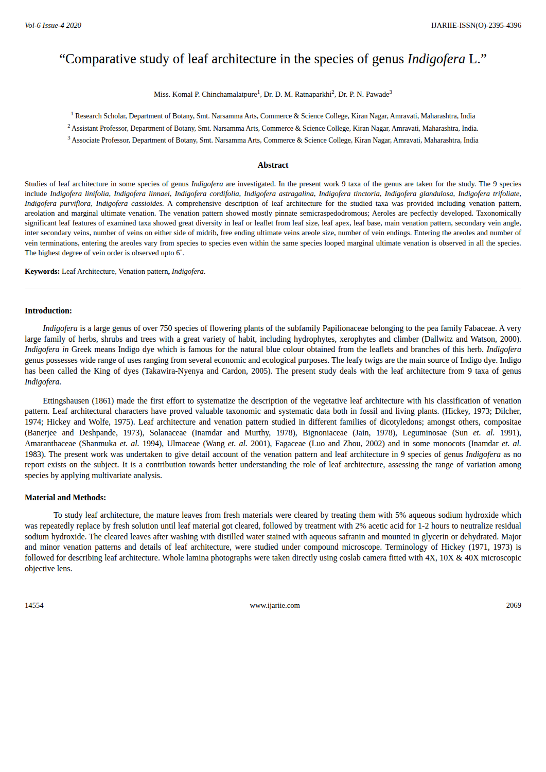Vol-6 Issue-4 2020
IJARIIE-ISSN(O)-2395-4396
“Comparative study of leaf architecture in the species of genus Indigofera L.”
Miss. Komal P. Chinchamalatpure1, Dr. D. M. Ratnaparkhi2, Dr. P. N. Pawade3
1 Research Scholar, Department of Botany, Smt. Narsamma Arts, Commerce & Science College, Kiran Nagar, Amravati, Maharashtra, India
2 Assistant Professor, Department of Botany, Smt. Narsamma Arts, Commerce & Science College, Kiran Nagar, Amravati, Maharashtra, India.
3 Associate Professor, Department of Botany, Smt. Narsamma Arts, Commerce & Science College, Kiran Nagar, Amravati, Maharashtra, India
Abstract
Studies of leaf architecture in some species of genus Indigofera are investigated. In the present work 9 taxa of the genus are taken for the study. The 9 species include Indigofera linifolia, Indigofera linnaei, Indigofera cordifolia, Indigofera astragalina, Indigofera tinctoria, Indigofera glandulosa, Indigofera trifoliate, Indigofera purviflora, Indigofera cassioides. A comprehensive description of leaf architecture for the studied taxa was provided including venation pattern, areolation and marginal ultimate venation. The venation pattern showed mostly pinnate semicraspedodromous; Aeroles are pecfectly developed. Taxonomically significant leaf features of examined taxa showed great diversity in leaf or leaflet from leaf size, leaf apex, leaf base, main venation pattern, secondary vein angle, inter secondary veins, number of veins on either side of midrib, free ending ultimate veins areole size, number of vein endings. Entering the areoles and number of vein terminations, entering the areoles vary from species to species even within the same species looped marginal ultimate venation is observed in all the species. The highest degree of vein order is observed upto 6˚.
Keywords: Leaf Architecture, Venation pattern, Indigofera.
Introduction:
Indigofera is a large genus of over 750 species of flowering plants of the subfamily Papilionaceae belonging to the pea family Fabaceae. A very large family of herbs, shrubs and trees with a great variety of habit, including hydrophytes, xerophytes and climber (Dallwitz and Watson, 2000). Indigofera in Greek means Indigo dye which is famous for the natural blue colour obtained from the leaflets and branches of this herb. Indigofera genus possesses wide range of uses ranging from several economic and ecological purposes. The leafy twigs are the main source of Indigo dye. Indigo has been called the King of dyes (Takawira-Nyenya and Cardon, 2005). The present study deals with the leaf architecture from 9 taxa of genus Indigofera.
Ettingshausen (1861) made the first effort to systematize the description of the vegetative leaf architecture with his classification of venation pattern. Leaf architectural characters have proved valuable taxonomic and systematic data both in fossil and living plants. (Hickey, 1973; Dilcher, 1974; Hickey and Wolfe, 1975). Leaf architecture and venation pattern studied in different families of dicotyledons; amongst others, compositae (Banerjee and Deshpande, 1973), Solanaceae (Inamdar and Murthy, 1978), Bignoniaceae (Jain, 1978), Leguminosae (Sun et. al. 1991), Amaranthaceae (Shanmuka et. al. 1994), Ulmaceae (Wang et. al. 2001), Fagaceae (Luo and Zhou, 2002) and in some monocots (Inamdar et. al. 1983). The present work was undertaken to give detail account of the venation pattern and leaf architecture in 9 species of genus Indigofera as no report exists on the subject. It is a contribution towards better understanding the role of leaf architecture, assessing the range of variation among species by applying multivariate analysis.
Material and Methods:
To study leaf architecture, the mature leaves from fresh materials were cleared by treating them with 5% aqueous sodium hydroxide which was repeatedly replace by fresh solution until leaf material got cleared, followed by treatment with 2% acetic acid for 1-2 hours to neutralize residual sodium hydroxide. The cleared leaves after washing with distilled water stained with aqueous safranin and mounted in glycerin or dehydrated. Major and minor venation patterns and details of leaf architecture, were studied under compound microscope. Terminology of Hickey (1971, 1973) is followed for describing leaf architecture. Whole lamina photographs were taken directly using coslab camera fitted with 4X, 10X & 40X microscopic objective lens.
14554
www.ijariie.com
2069